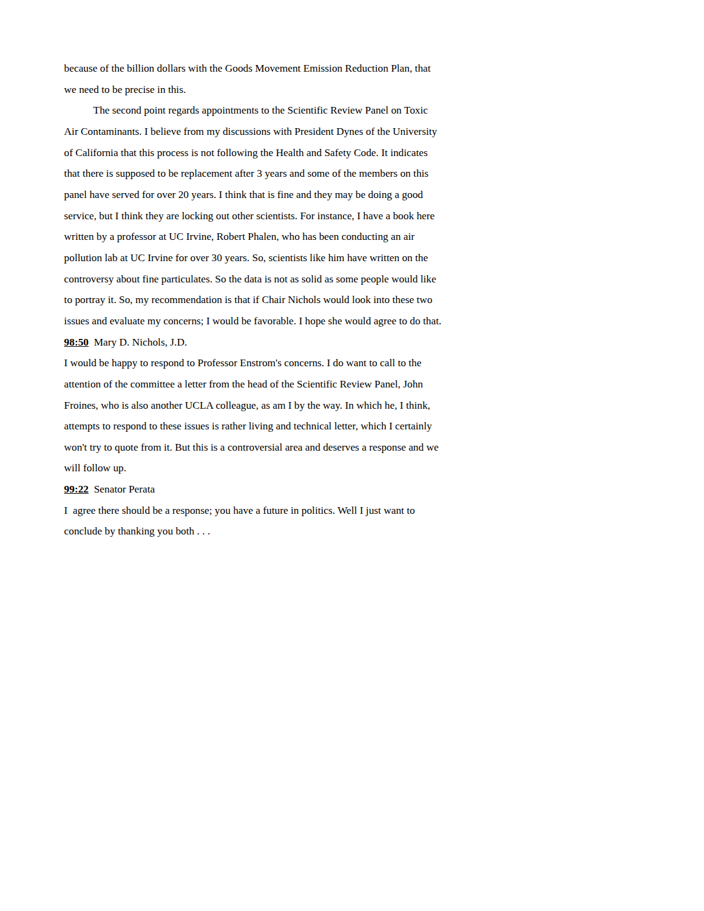because of the billion dollars with the Goods Movement Emission Reduction Plan, that we need to be precise in this.
The second point regards appointments to the Scientific Review Panel on Toxic Air Contaminants. I believe from my discussions with President Dynes of the University of California that this process is not following the Health and Safety Code. It indicates that there is supposed to be replacement after 3 years and some of the members on this panel have served for over 20 years. I think that is fine and they may be doing a good service, but I think they are locking out other scientists. For instance, I have a book here written by a professor at UC Irvine, Robert Phalen, who has been conducting an air pollution lab at UC Irvine for over 30 years. So, scientists like him have written on the controversy about fine particulates. So the data is not as solid as some people would like to portray it. So, my recommendation is that if Chair Nichols would look into these two issues and evaluate my concerns; I would be favorable. I hope she would agree to do that.
98:50 Mary D. Nichols, J.D.
I would be happy to respond to Professor Enstrom's concerns. I do want to call to the attention of the committee a letter from the head of the Scientific Review Panel, John Froines, who is also another UCLA colleague, as am I by the way. In which he, I think, attempts to respond to these issues is rather living and technical letter, which I certainly won't try to quote from it. But this is a controversial area and deserves a response and we will follow up.
99:22 Senator Perata
I agree there should be a response; you have a future in politics. Well I just want to conclude by thanking you both . . .